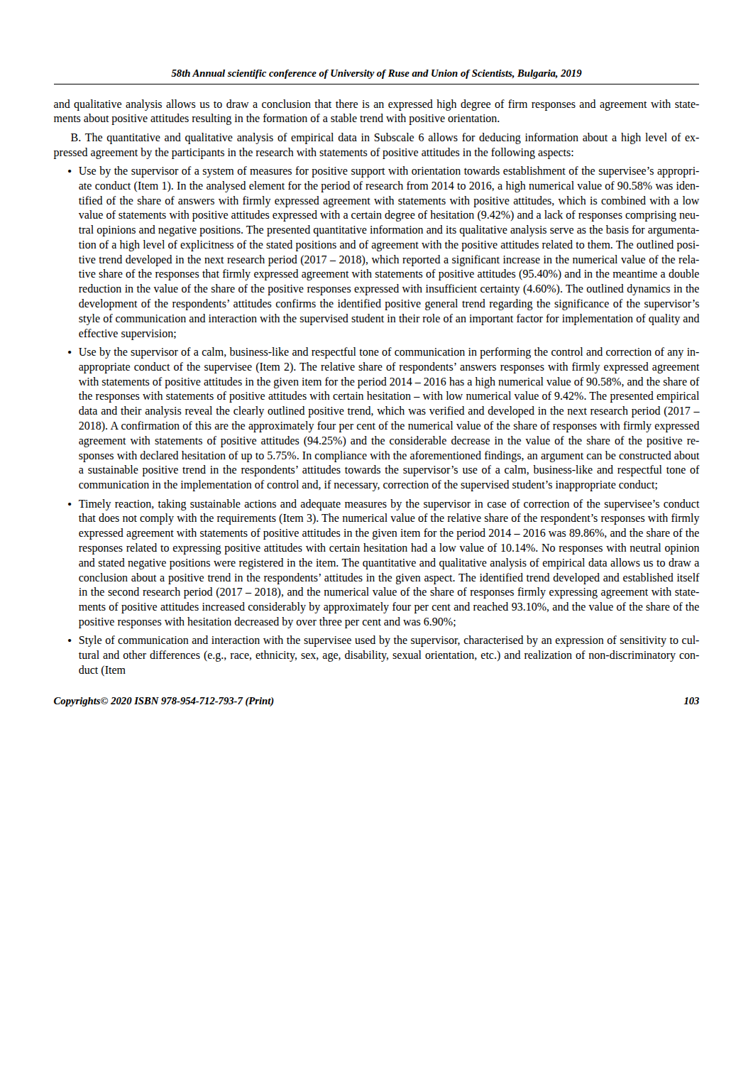58th Annual scientific conference of University of Ruse and Union of Scientists, Bulgaria, 2019
and qualitative analysis allows us to draw a conclusion that there is an expressed high degree of firm responses and agreement with statements about positive attitudes resulting in the formation of a stable trend with positive orientation.
B. The quantitative and qualitative analysis of empirical data in Subscale 6 allows for deducing information about a high level of expressed agreement by the participants in the research with statements of positive attitudes in the following aspects:
Use by the supervisor of a system of measures for positive support with orientation towards establishment of the supervisee’s appropriate conduct (Item 1). In the analysed element for the period of research from 2014 to 2016, a high numerical value of 90.58% was identified of the share of answers with firmly expressed agreement with statements with positive attitudes, which is combined with a low value of statements with positive attitudes expressed with a certain degree of hesitation (9.42%) and a lack of responses comprising neutral opinions and negative positions. The presented quantitative information and its qualitative analysis serve as the basis for argumentation of a high level of explicitness of the stated positions and of agreement with the positive attitudes related to them. The outlined positive trend developed in the next research period (2017 – 2018), which reported a significant increase in the numerical value of the relative share of the responses that firmly expressed agreement with statements of positive attitudes (95.40%) and in the meantime a double reduction in the value of the share of the positive responses expressed with insufficient certainty (4.60%). The outlined dynamics in the development of the respondents’ attitudes confirms the identified positive general trend regarding the significance of the supervisor’s style of communication and interaction with the supervised student in their role of an important factor for implementation of quality and effective supervision;
Use by the supervisor of a calm, business-like and respectful tone of communication in performing the control and correction of any inappropriate conduct of the supervisee (Item 2). The relative share of respondents’ answers responses with firmly expressed agreement with statements of positive attitudes in the given item for the period 2014 – 2016 has a high numerical value of 90.58%, and the share of the responses with statements of positive attitudes with certain hesitation – with low numerical value of 9.42%. The presented empirical data and their analysis reveal the clearly outlined positive trend, which was verified and developed in the next research period (2017 – 2018). A confirmation of this are the approximately four per cent of the numerical value of the share of responses with firmly expressed agreement with statements of positive attitudes (94.25%) and the considerable decrease in the value of the share of the positive responses with declared hesitation of up to 5.75%. In compliance with the aforementioned findings, an argument can be constructed about a sustainable positive trend in the respondents’ attitudes towards the supervisor’s use of a calm, business-like and respectful tone of communication in the implementation of control and, if necessary, correction of the supervised student’s inappropriate conduct;
Timely reaction, taking sustainable actions and adequate measures by the supervisor in case of correction of the supervisee’s conduct that does not comply with the requirements (Item 3). The numerical value of the relative share of the respondent’s responses with firmly expressed agreement with statements of positive attitudes in the given item for the period 2014 – 2016 was 89.86%, and the share of the responses related to expressing positive attitudes with certain hesitation had a low value of 10.14%. No responses with neutral opinion and stated negative positions were registered in the item. The quantitative and qualitative analysis of empirical data allows us to draw a conclusion about a positive trend in the respondents’ attitudes in the given aspect. The identified trend developed and established itself in the second research period (2017 – 2018), and the numerical value of the share of responses firmly expressing agreement with statements of positive attitudes increased considerably by approximately four per cent and reached 93.10%, and the value of the share of the positive responses with hesitation decreased by over three per cent and was 6.90%;
Style of communication and interaction with the supervisee used by the supervisor, characterised by an expression of sensitivity to cultural and other differences (e.g., race, ethnicity, sex, age, disability, sexual orientation, etc.) and realization of non-discriminatory conduct (Item
Copyrights© 2020 ISBN 978-954-712-793-7 (Print) 103